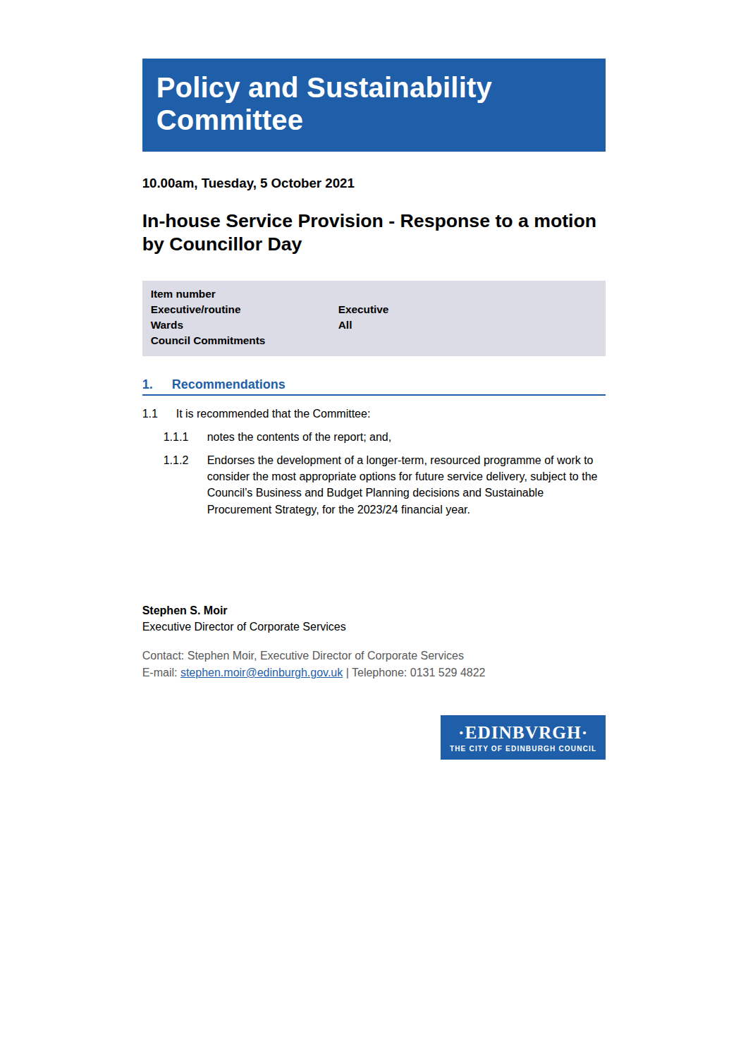Policy and Sustainability Committee
10.00am, Tuesday, 5 October 2021
In-house Service Provision - Response to a motion by Councillor Day
| Item number | |
| Executive/routine | Executive |
| Wards | All |
| Council Commitments | |
1. Recommendations
1.1
It is recommended that the Committee:
1.1.1
notes the contents of the report; and,
1.1.2
Endorses the development of a longer-term, resourced programme of work to consider the most appropriate options for future service delivery, subject to the Council’s Business and Budget Planning decisions and Sustainable Procurement Strategy, for the 2023/24 financial year.
Stephen S. Moir
Executive Director of Corporate Services
Contact: Stephen Moir, Executive Director of Corporate Services
E-mail: stephen.moir@edinburgh.gov.uk | Telephone: 0131 529 4822
·EDINBVRGH·
THE CITY OF EDINBURGH COUNCIL